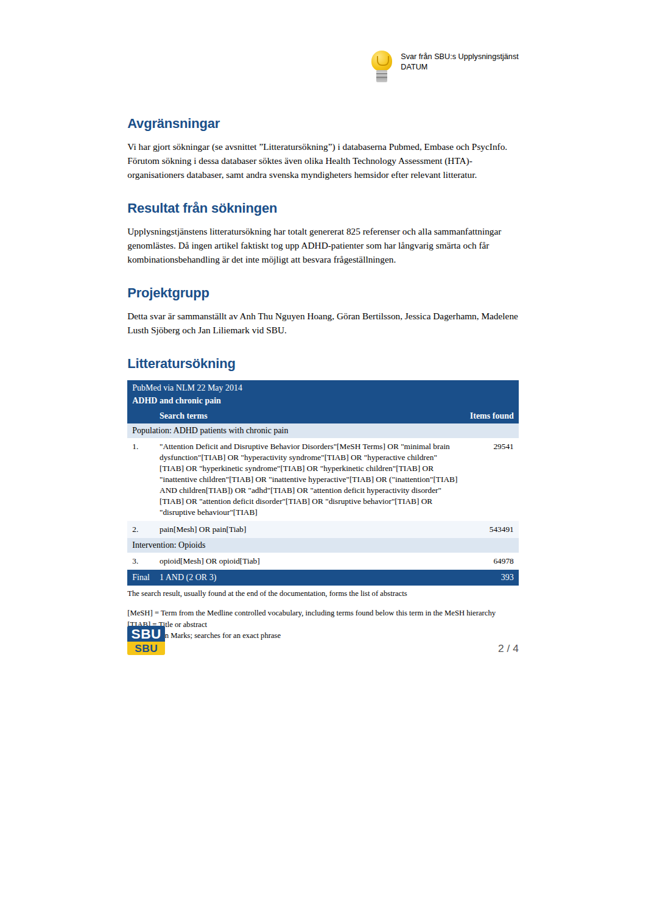Svar från SBU:s Upplysningstjänst
DATUM
Avgränsningar
Vi har gjort sökningar (se avsnittet ”Litteratursökning”) i databaserna Pubmed, Embase och PsycInfo. Förutom sökning i dessa databaser söktes även olika Health Technology Assessment (HTA)-organisationers databaser, samt andra svenska myndigheters hemsidor efter relevant litteratur.
Resultat från sökningen
Upplysningstjänstens litteratursökning har totalt genererat 825 referenser och alla sammanfattningar genomlästes. Då ingen artikel faktiskt tog upp ADHD-patienter som har långvarig smärta och får kombinationsbehandling är det inte möjligt att besvara frågeställningen.
Projektgrupp
Detta svar är sammanställt av Anh Thu Nguyen Hoang, Göran Bertilsson, Jessica Dagerhamn, Madelene Lusth Sjöberg och Jan Liliemark vid SBU.
Litteratursökning
| PubMed via NLM 22 May 2014 |
| ADHD and chronic pain |
| | Search terms | Items found |
| Population: ADHD patients with chronic pain |
| 1. | "Attention Deficit and Disruptive Behavior Disorders"[MeSH Terms] OR "minimal brain dysfunction"[TIAB] OR "hyperactivity syndrome"[TIAB] OR "hyperactive children"[TIAB] OR "hyperkinetic syndrome"[TIAB] OR "hyperkinetic children"[TIAB] OR "inattentive children"[TIAB] OR "inattentive hyperactive"[TIAB] OR ("inattention"[TIAB] AND children[TIAB]) OR "adhd"[TIAB] OR "attention deficit hyperactivity disorder"[TIAB] OR "attention deficit disorder"[TIAB] OR "disruptive behavior"[TIAB] OR "disruptive behaviour"[TIAB] | 29541 |
| 2. | pain[Mesh] OR pain[Tiab] | 543491 |
| Intervention: Opioids |
| 3. | opioid[Mesh] OR opioid[Tiab] | 64978 |
| Final | 1 AND (2 OR 3) | 393 |
The search result, usually found at the end of the documentation, forms the list of abstracts
[MeSH] = Term from the Medline controlled vocabulary, including terms found below this term in the MeSH hierarchy
[TIAB] = Title or abstract
" " = Citation Marks; searches for an exact phrase
SBU
SBU
2 / 4